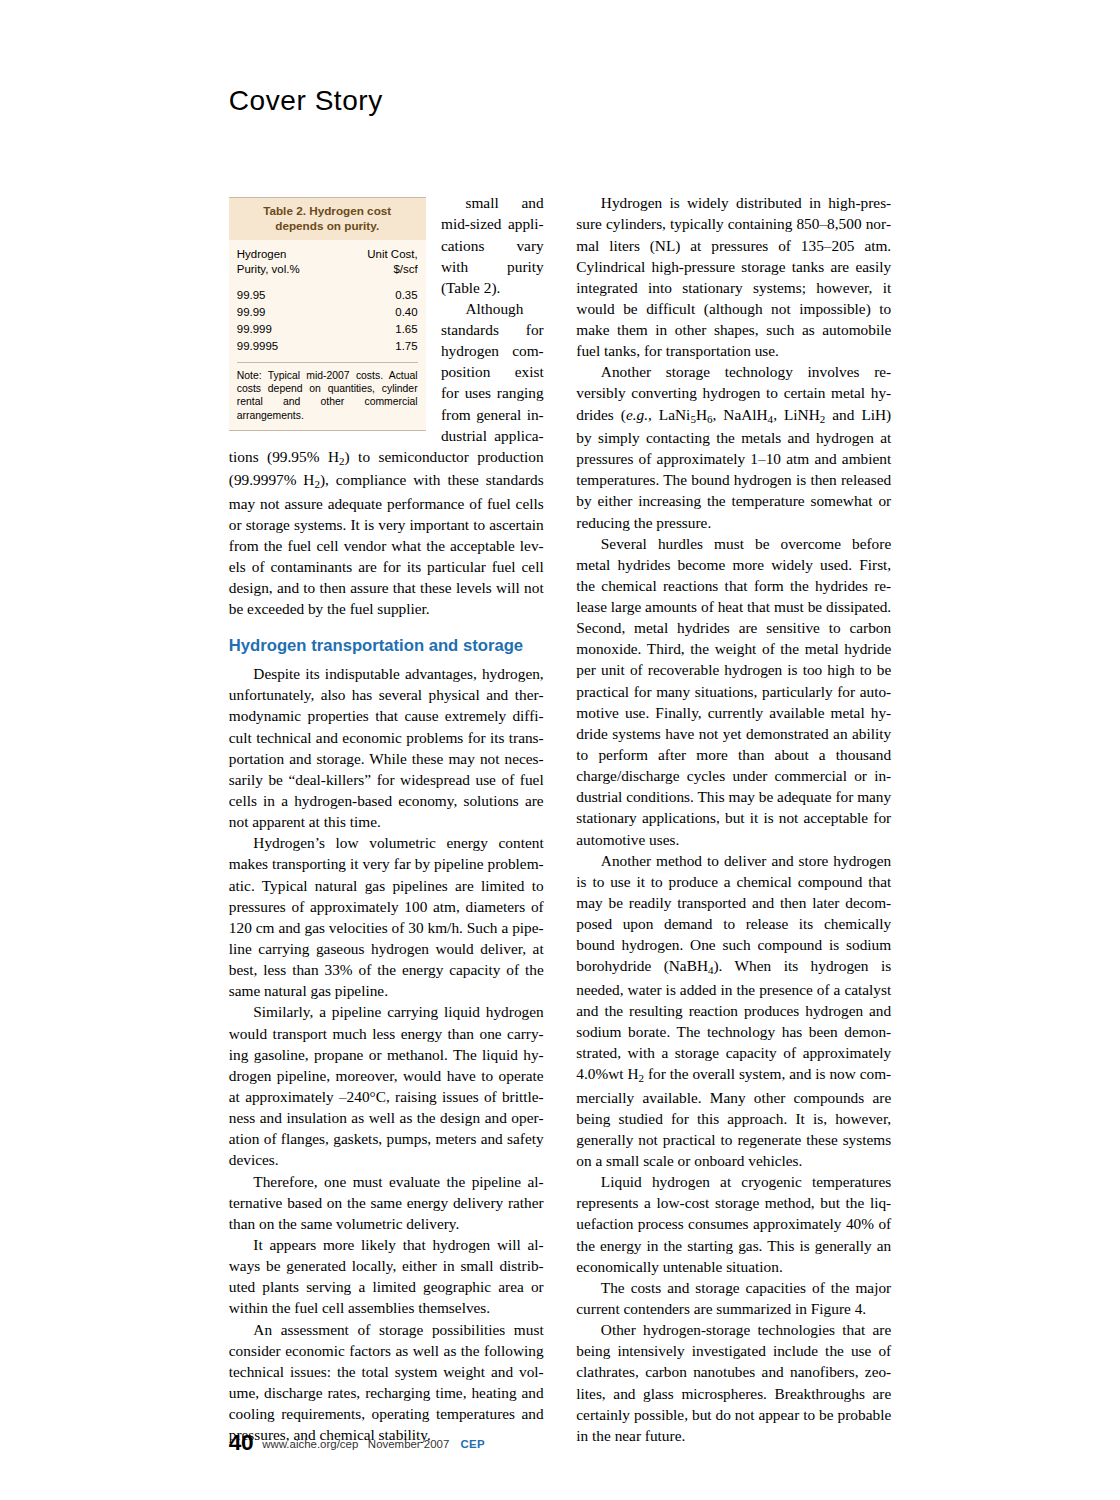Cover Story
Table 2. Hydrogen cost
depends on purity.
| Hydrogen Purity, vol.% | Unit Cost, $/scf |
| --- | --- |
| 99.95 | 0.35 |
| 99.99 | 0.40 |
| 99.999 | 1.65 |
| 99.9995 | 1.75 |
Note: Typical mid-2007 costs. Actual costs depend on quantities, cylinder rental and other commercial arrangements.
small and mid-sized applications vary with purity (Table 2).
Although standards for hydrogen composition exist for uses ranging from general industrial applications (99.95% H2) to semiconductor production (99.9997% H2), compliance with these standards may not assure adequate performance of fuel cells or storage systems. It is very important to ascertain from the fuel cell vendor what the acceptable levels of contaminants are for its particular fuel cell design, and to then assure that these levels will not be exceeded by the fuel supplier.
Hydrogen transportation and storage
Despite its indisputable advantages, hydrogen, unfortunately, also has several physical and thermodynamic properties that cause extremely difficult technical and economic problems for its transportation and storage. While these may not necessarily be “deal-killers” for widespread use of fuel cells in a hydrogen-based economy, solutions are not apparent at this time.
Hydrogen’s low volumetric energy content makes transporting it very far by pipeline problematic. Typical natural gas pipelines are limited to pressures of approximately 100 atm, diameters of 120 cm and gas velocities of 30 km/h. Such a pipeline carrying gaseous hydrogen would deliver, at best, less than 33% of the energy capacity of the same natural gas pipeline.
Similarly, a pipeline carrying liquid hydrogen would transport much less energy than one carrying gasoline, propane or methanol. The liquid hydrogen pipeline, moreover, would have to operate at approximately –240°C, raising issues of brittleness and insulation as well as the design and operation of flanges, gaskets, pumps, meters and safety devices.
Therefore, one must evaluate the pipeline alternative based on the same energy delivery rather than on the same volumetric delivery.
It appears more likely that hydrogen will always be generated locally, either in small distributed plants serving a limited geographic area or within the fuel cell assemblies themselves.
An assessment of storage possibilities must consider economic factors as well as the following technical issues: the total system weight and volume, discharge rates, recharging time, heating and cooling requirements, operating temperatures and pressures, and chemical stability.
Hydrogen is widely distributed in high-pressure cylinders, typically containing 850–8,500 normal liters (NL) at pressures of 135–205 atm. Cylindrical high-pressure storage tanks are easily integrated into stationary systems; however, it would be difficult (although not impossible) to make them in other shapes, such as automobile fuel tanks, for transportation use.
Another storage technology involves reversibly converting hydrogen to certain metal hydrides (e.g., LaNi5H6, NaAlH4, LiNH2 and LiH) by simply contacting the metals and hydrogen at pressures of approximately 1–10 atm and ambient temperatures. The bound hydrogen is then released by either increasing the temperature somewhat or reducing the pressure.
Several hurdles must be overcome before metal hydrides become more widely used. First, the chemical reactions that form the hydrides release large amounts of heat that must be dissipated. Second, metal hydrides are sensitive to carbon monoxide. Third, the weight of the metal hydride per unit of recoverable hydrogen is too high to be practical for many situations, particularly for automotive use. Finally, currently available metal hydride systems have not yet demonstrated an ability to perform after more than about a thousand charge/discharge cycles under commercial or industrial conditions. This may be adequate for many stationary applications, but it is not acceptable for automotive uses.
Another method to deliver and store hydrogen is to use it to produce a chemical compound that may be readily transported and then later decomposed upon demand to release its chemically bound hydrogen. One such compound is sodium borohydride (NaBH4). When its hydrogen is needed, water is added in the presence of a catalyst and the resulting reaction produces hydrogen and sodium borate. The technology has been demonstrated, with a storage capacity of approximately 4.0%wt H2 for the overall system, and is now commercially available. Many other compounds are being studied for this approach. It is, however, generally not practical to regenerate these systems on a small scale or onboard vehicles.
Liquid hydrogen at cryogenic temperatures represents a low-cost storage method, but the liquefaction process consumes approximately 40% of the energy in the starting gas. This is generally an economically untenable situation.
The costs and storage capacities of the major current contenders are summarized in Figure 4.
Other hydrogen-storage technologies that are being intensively investigated include the use of clathrates, carbon nanotubes and nanofibers, zeolites, and glass microspheres. Breakthroughs are certainly possible, but do not appear to be probable in the near future.
40 www.aiche.org/cep November 2007 CEP